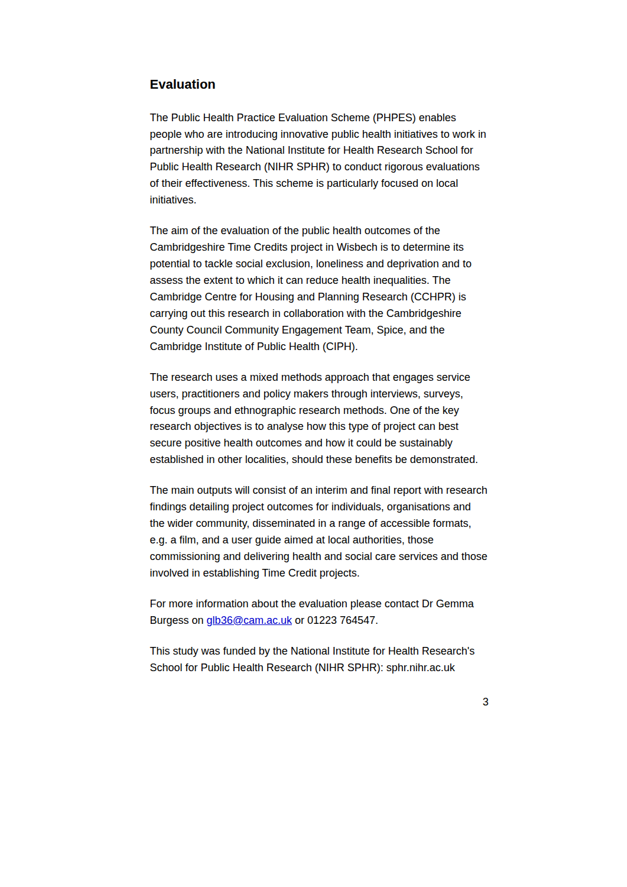Evaluation
The Public Health Practice Evaluation Scheme (PHPES) enables people who are introducing innovative public health initiatives to work in partnership with the National Institute for Health Research School for Public Health Research (NIHR SPHR) to conduct rigorous evaluations of their effectiveness. This scheme is particularly focused on local initiatives.
The aim of the evaluation of the public health outcomes of the Cambridgeshire Time Credits project in Wisbech is to determine its potential to tackle social exclusion, loneliness and deprivation and to assess the extent to which it can reduce health inequalities. The Cambridge Centre for Housing and Planning Research (CCHPR) is carrying out this research in collaboration with the Cambridgeshire County Council Community Engagement Team, Spice, and the Cambridge Institute of Public Health (CIPH).
The research uses a mixed methods approach that engages service users, practitioners and policy makers through interviews, surveys, focus groups and ethnographic research methods. One of the key research objectives is to analyse how this type of project can best secure positive health outcomes and how it could be sustainably established in other localities, should these benefits be demonstrated.
The main outputs will consist of an interim and final report with research findings detailing project outcomes for individuals, organisations and the wider community, disseminated in a range of accessible formats, e.g. a film, and a user guide aimed at local authorities, those commissioning and delivering health and social care services and those involved in establishing Time Credit projects.
For more information about the evaluation please contact Dr Gemma Burgess on glb36@cam.ac.uk or 01223 764547.
This study was funded by the National Institute for Health Research's School for Public Health Research (NIHR SPHR): sphr.nihr.ac.uk
3